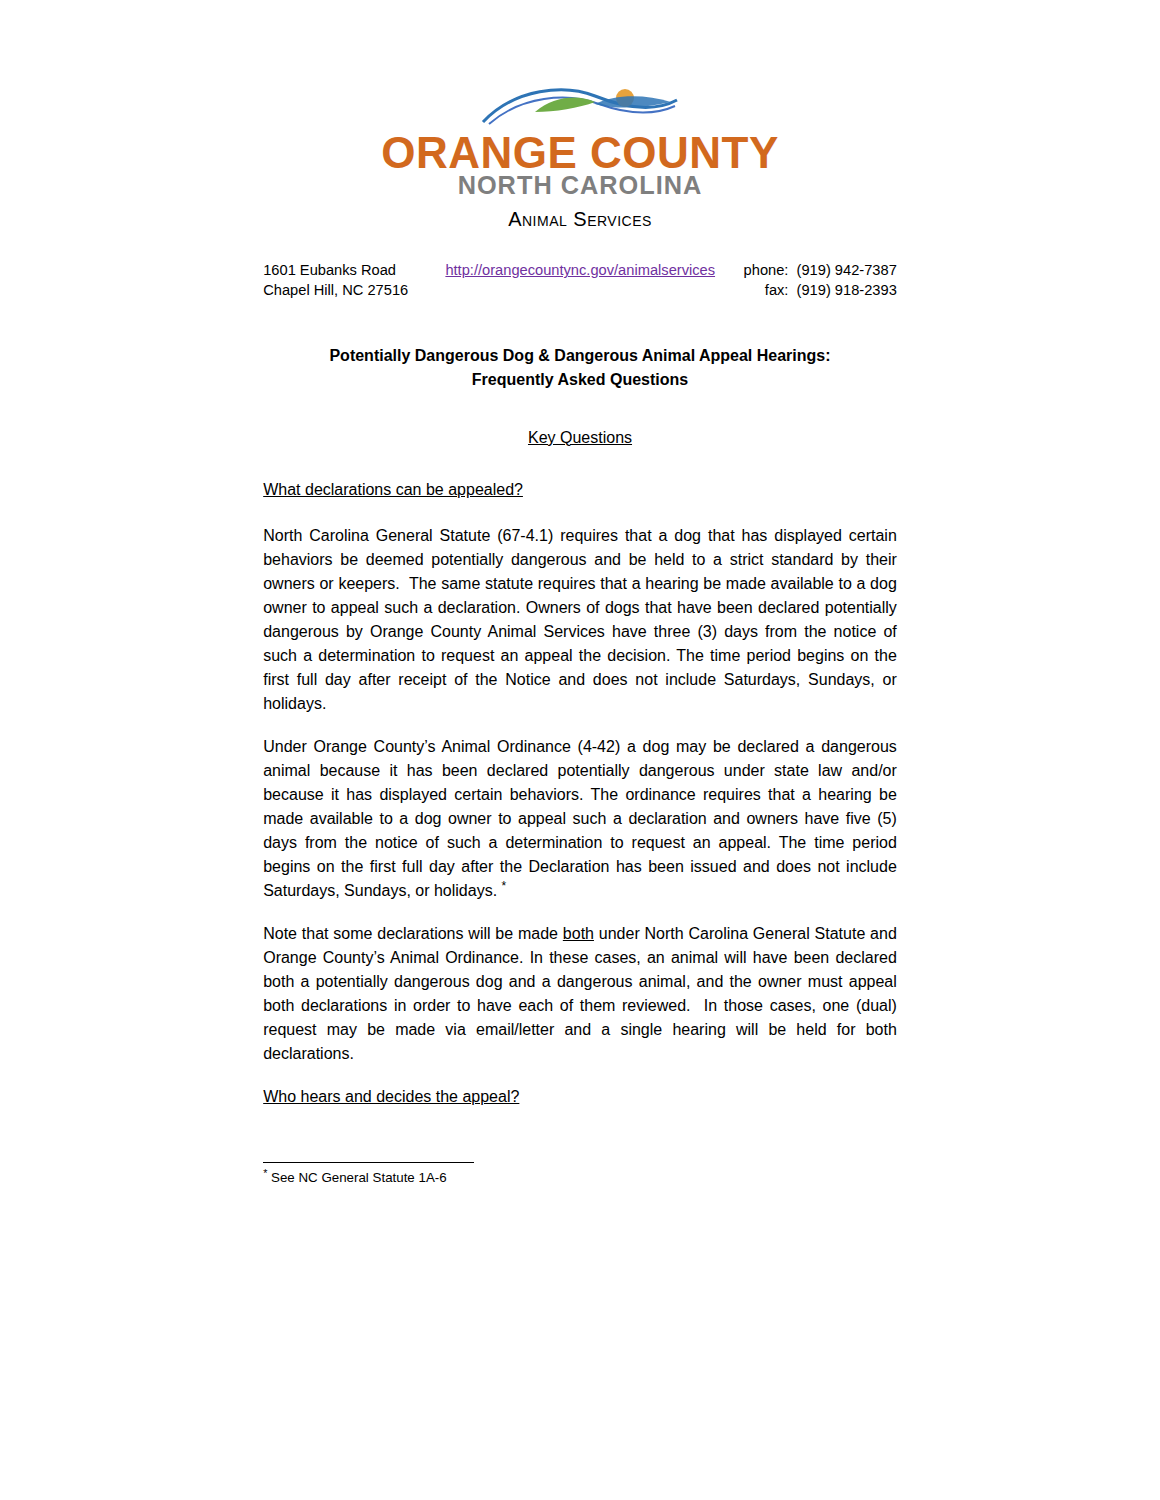ORANGE COUNTY
NORTH CAROLINA
Animal Services
| 1601 Eubanks Road | http://orangecountync.gov/animalservices | phone: (919) 942-7387 |
| Chapel Hill, NC 27516 | | fax: (919) 918-2393 |
Potentially Dangerous Dog & Dangerous Animal Appeal Hearings: Frequently Asked Questions
Key Questions
What declarations can be appealed?
North Carolina General Statute (67-4.1) requires that a dog that has displayed certain behaviors be deemed potentially dangerous and be held to a strict standard by their owners or keepers. The same statute requires that a hearing be made available to a dog owner to appeal such a declaration. Owners of dogs that have been declared potentially dangerous by Orange County Animal Services have three (3) days from the notice of such a determination to request an appeal the decision. The time period begins on the first full day after receipt of the Notice and does not include Saturdays, Sundays, or holidays.
Under Orange County’s Animal Ordinance (4-42) a dog may be declared a dangerous animal because it has been declared potentially dangerous under state law and/or because it has displayed certain behaviors. The ordinance requires that a hearing be made available to a dog owner to appeal such a declaration and owners have five (5) days from the notice of such a determination to request an appeal. The time period begins on the first full day after the Declaration has been issued and does not include Saturdays, Sundays, or holidays. *
Note that some declarations will be made both under North Carolina General Statute and Orange County’s Animal Ordinance. In these cases, an animal will have been declared both a potentially dangerous dog and a dangerous animal, and the owner must appeal both declarations in order to have each of them reviewed. In those cases, one (dual) request may be made via email/letter and a single hearing will be held for both declarations.
Who hears and decides the appeal?
* See NC General Statute 1A-6